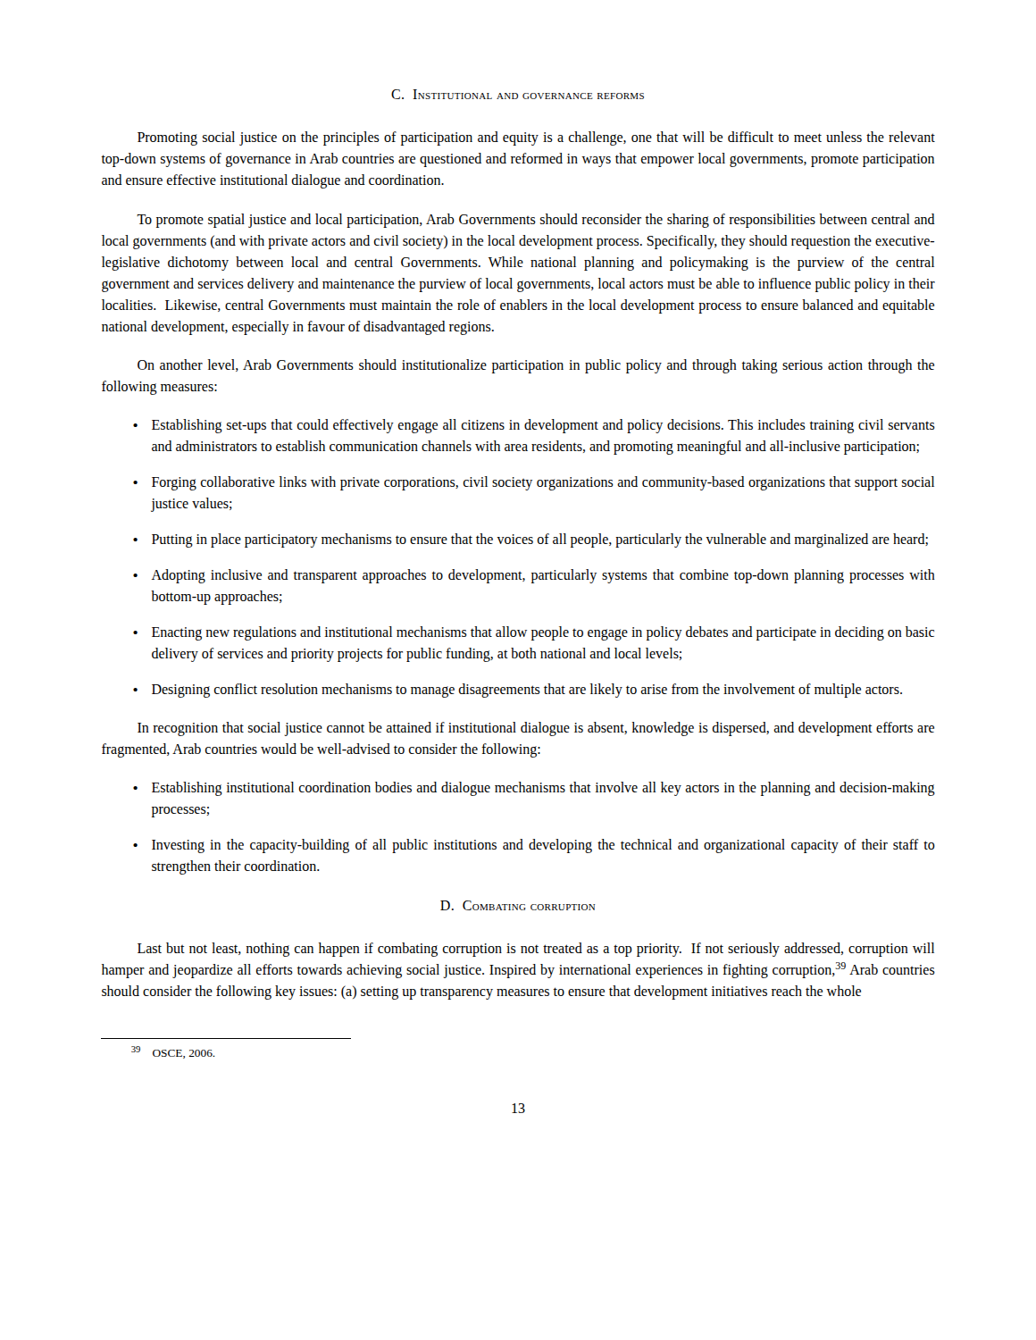C. Institutional and governance reforms
Promoting social justice on the principles of participation and equity is a challenge, one that will be difficult to meet unless the relevant top-down systems of governance in Arab countries are questioned and reformed in ways that empower local governments, promote participation and ensure effective institutional dialogue and coordination.
To promote spatial justice and local participation, Arab Governments should reconsider the sharing of responsibilities between central and local governments (and with private actors and civil society) in the local development process. Specifically, they should requestion the executive-legislative dichotomy between local and central Governments. While national planning and policymaking is the purview of the central government and services delivery and maintenance the purview of local governments, local actors must be able to influence public policy in their localities. Likewise, central Governments must maintain the role of enablers in the local development process to ensure balanced and equitable national development, especially in favour of disadvantaged regions.
On another level, Arab Governments should institutionalize participation in public policy and through taking serious action through the following measures:
Establishing set-ups that could effectively engage all citizens in development and policy decisions. This includes training civil servants and administrators to establish communication channels with area residents, and promoting meaningful and all-inclusive participation;
Forging collaborative links with private corporations, civil society organizations and community-based organizations that support social justice values;
Putting in place participatory mechanisms to ensure that the voices of all people, particularly the vulnerable and marginalized are heard;
Adopting inclusive and transparent approaches to development, particularly systems that combine top-down planning processes with bottom-up approaches;
Enacting new regulations and institutional mechanisms that allow people to engage in policy debates and participate in deciding on basic delivery of services and priority projects for public funding, at both national and local levels;
Designing conflict resolution mechanisms to manage disagreements that are likely to arise from the involvement of multiple actors.
In recognition that social justice cannot be attained if institutional dialogue is absent, knowledge is dispersed, and development efforts are fragmented, Arab countries would be well-advised to consider the following:
Establishing institutional coordination bodies and dialogue mechanisms that involve all key actors in the planning and decision-making processes;
Investing in the capacity-building of all public institutions and developing the technical and organizational capacity of their staff to strengthen their coordination.
D. Combating corruption
Last but not least, nothing can happen if combating corruption is not treated as a top priority. If not seriously addressed, corruption will hamper and jeopardize all efforts towards achieving social justice. Inspired by international experiences in fighting corruption,39 Arab countries should consider the following key issues: (a) setting up transparency measures to ensure that development initiatives reach the whole
39 OSCE, 2006.
13